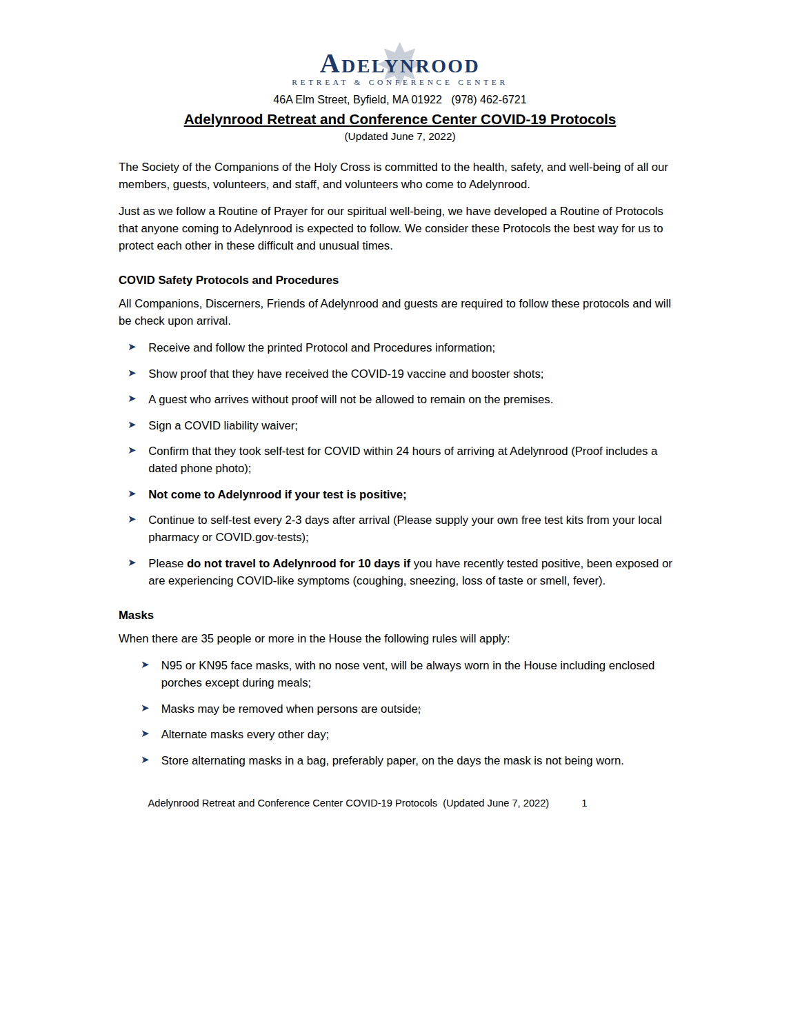✸
Adelynrood
RETREAT & CONFERENCE CENTER
46A Elm Street, Byfield, MA 01922 (978) 462-6721
Adelynrood Retreat and Conference Center COVID-19 Protocols
(Updated June 7, 2022)
The Society of the Companions of the Holy Cross is committed to the health, safety, and well-being of all our members, guests, volunteers, and staff, and volunteers who come to Adelynrood.
Just as we follow a Routine of Prayer for our spiritual well-being, we have developed a Routine of Protocols that anyone coming to Adelynrood is expected to follow. We consider these Protocols the best way for us to protect each other in these difficult and unusual times.
COVID Safety Protocols and Procedures
All Companions, Discerners, Friends of Adelynrood and guests are required to follow these protocols and will be check upon arrival.
Receive and follow the printed Protocol and Procedures information;
Show proof that they have received the COVID-19 vaccine and booster shots;
A guest who arrives without proof will not be allowed to remain on the premises.
Sign a COVID liability waiver;
Confirm that they took self-test for COVID within 24 hours of arriving at Adelynrood (Proof includes a dated phone photo);
Not come to Adelynrood if your test is positive;
Continue to self-test every 2-3 days after arrival (Please supply your own free test kits from your local pharmacy or COVID.gov-tests);
Please do not travel to Adelynrood for 10 days if you have recently tested positive, been exposed or are experiencing COVID-like symptoms (coughing, sneezing, loss of taste or smell, fever).
Masks
When there are 35 people or more in the House the following rules will apply:
N95 or KN95 face masks, with no nose vent, will be always worn in the House including enclosed porches except during meals;
Masks may be removed when persons are outside;
Alternate masks every other day;
Store alternating masks in a bag, preferably paper, on the days the mask is not being worn.
Adelynrood Retreat and Conference Center COVID-19 Protocols (Updated June 7, 2022)1